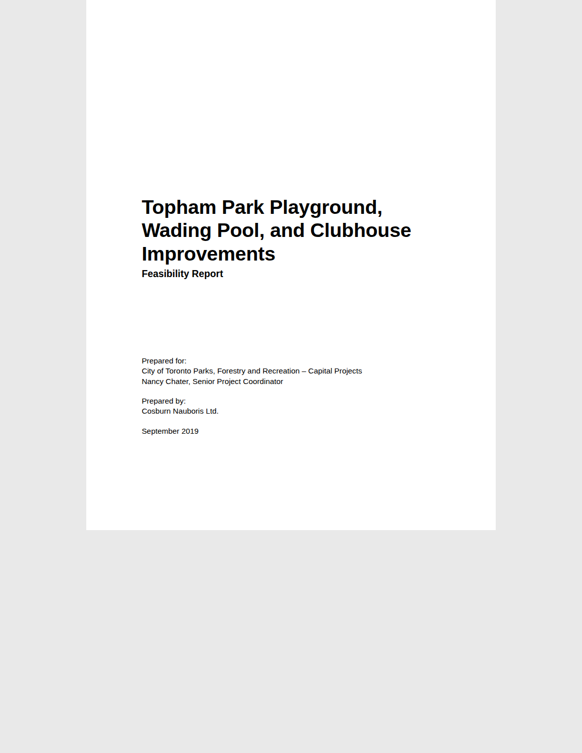Topham Park Playground, Wading Pool, and Clubhouse Improvements
Feasibility Report
Prepared for:
City of Toronto Parks, Forestry and Recreation – Capital Projects
Nancy Chater, Senior Project Coordinator
Prepared by:
Cosburn Nauboris Ltd.
September 2019